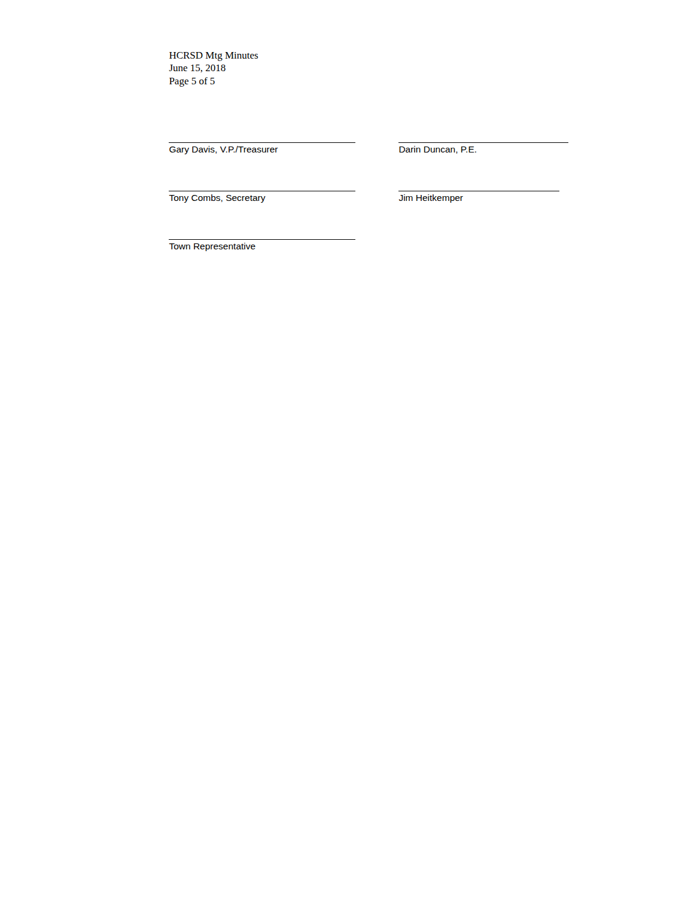HCRSD Mtg Minutes
June 15, 2018
Page 5 of 5
| Gary Davis, V.P./Treasurer | | Darin Duncan, P.E. |
| Tony Combs, Secretary | | Jim Heitkemper |
| Town Representative | | |